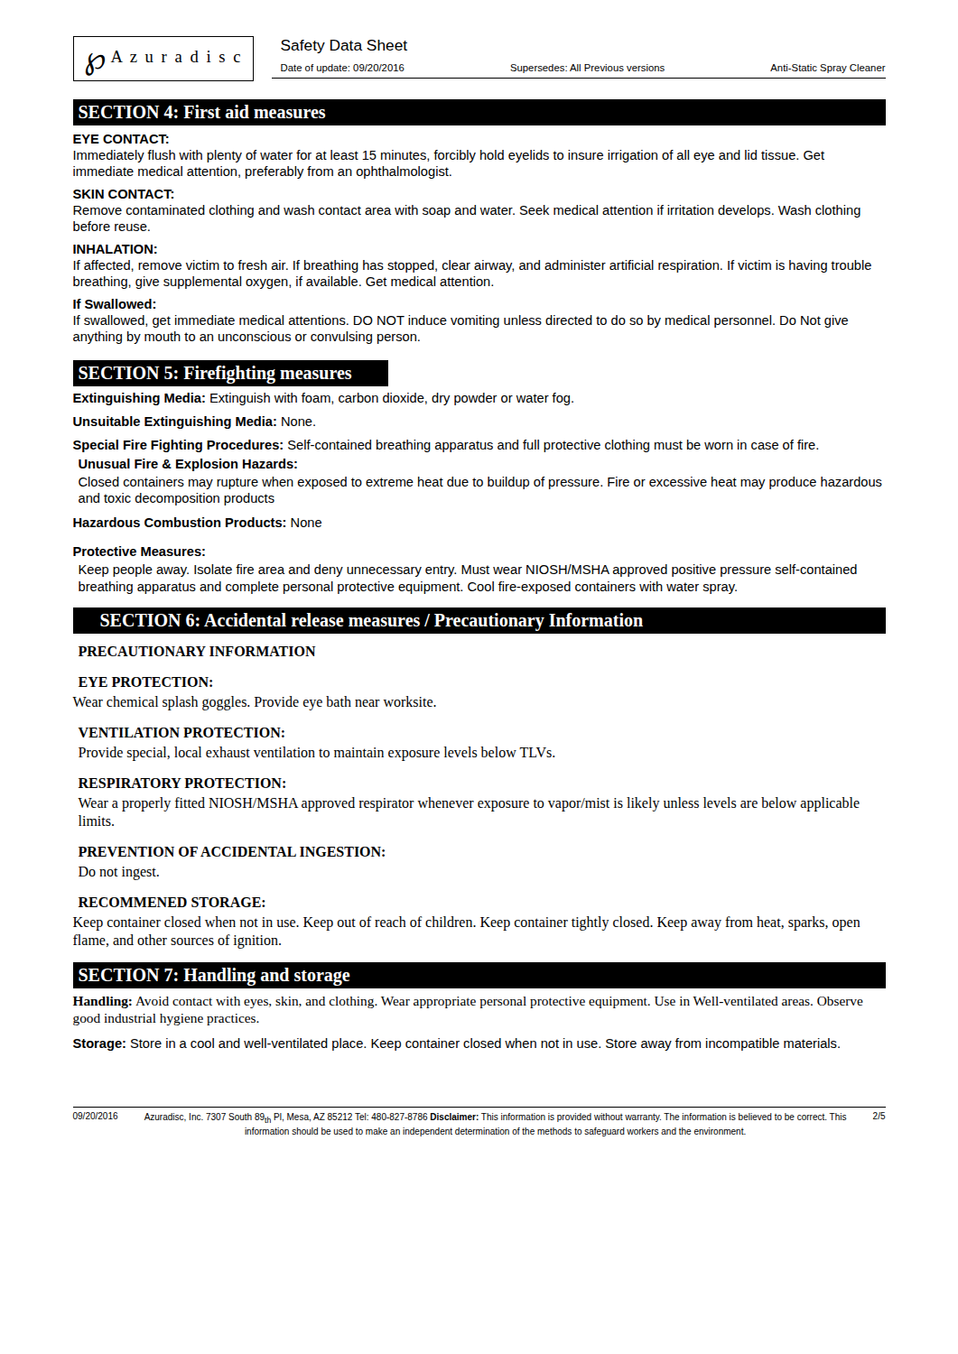℘A z u r a d i s c
Safety Data Sheet
Date of update: 09/20/2016 Supersedes: All Previous versions Anti-Static Spray Cleaner
SECTION 4: First aid measures
EYE CONTACT:
Immediately flush with plenty of water for at least 15 minutes, forcibly hold eyelids to insure irrigation of all eye and lid tissue. Get immediate medical attention, preferably from an ophthalmologist.
SKIN CONTACT:
Remove contaminated clothing and wash contact area with soap and water. Seek medical attention if irritation develops. Wash clothing before reuse.
INHALATION:
If affected, remove victim to fresh air. If breathing has stopped, clear airway, and administer artificial respiration. If victim is having trouble breathing, give supplemental oxygen, if available. Get medical attention.
If Swallowed:
If swallowed, get immediate medical attentions. DO NOT induce vomiting unless directed to do so by medical personnel. Do Not give anything by mouth to an unconscious or convulsing person.
SECTION 5: Firefighting measures
Extinguishing Media: Extinguish with foam, carbon dioxide, dry powder or water fog.
Unsuitable Extinguishing Media: None.
Special Fire Fighting Procedures: Self-contained breathing apparatus and full protective clothing must be worn in case of fire.
Unusual Fire & Explosion Hazards:
Closed containers may rupture when exposed to extreme heat due to buildup of pressure. Fire or excessive heat may produce hazardous and toxic decomposition products
Hazardous Combustion Products: None
Protective Measures:
Keep people away. Isolate fire area and deny unnecessary entry. Must wear NIOSH/MSHA approved positive pressure self-contained breathing apparatus and complete personal protective equipment. Cool fire-exposed containers with water spray.
SECTION 6: Accidental release measures / Precautionary Information
PRECAUTIONARY INFORMATION
Eye Protection:
Wear chemical splash goggles. Provide eye bath near worksite.
Ventilation Protection:
Provide special, local exhaust ventilation to maintain exposure levels below TLVs.
Respiratory Protection:
Wear a properly fitted NIOSH/MSHA approved respirator whenever exposure to vapor/mist is likely unless levels are below applicable limits.
Prevention of Accidental Ingestion:
Do not ingest.
Recommened Storage:
Keep container closed when not in use. Keep out of reach of children. Keep container tightly closed. Keep away from heat, sparks, open flame, and other sources of ignition.
SECTION 7: Handling and storage
Handling: Avoid contact with eyes, skin, and clothing. Wear appropriate personal protective equipment. Use in Well-ventilated areas. Observe good industrial hygiene practices.
Storage: Store in a cool and well-ventilated place. Keep container closed when not in use. Store away from incompatible materials.
09/20/2016
Azuradisc, Inc. 7307 South 89th Pl, Mesa, AZ 85212 Tel: 480-827-8786 Disclaimer: This information is provided without warranty. The information is believed to be correct. This information should be used to make an independent determination of the methods to safeguard workers and the environment.
2/5